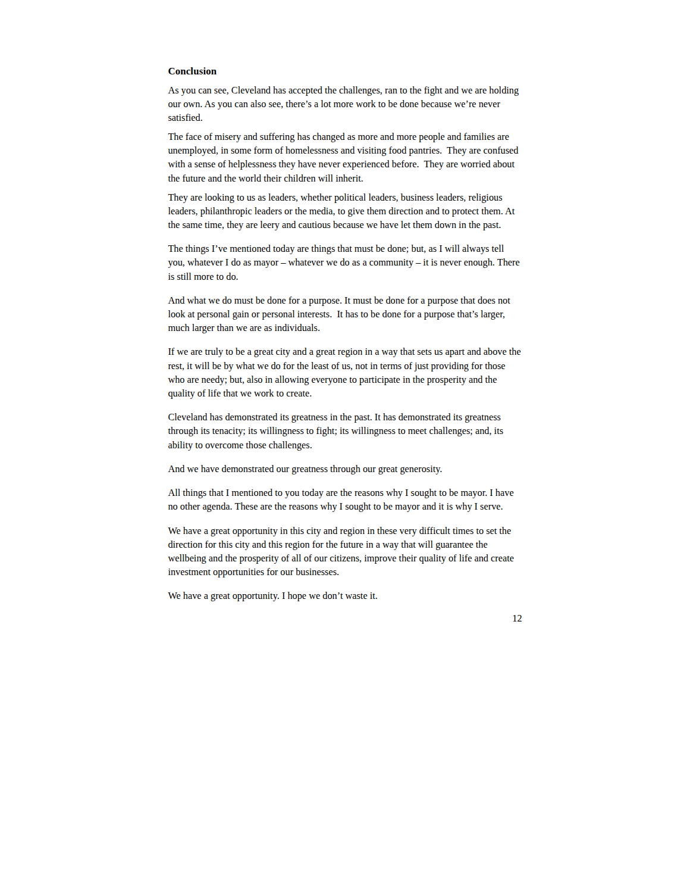Conclusion
As you can see, Cleveland has accepted the challenges, ran to the fight and we are holding our own. As you can also see, there’s a lot more work to be done because we’re never satisfied.
The face of misery and suffering has changed as more and more people and families are unemployed, in some form of homelessness and visiting food pantries. They are confused with a sense of helplessness they have never experienced before. They are worried about the future and the world their children will inherit.
They are looking to us as leaders, whether political leaders, business leaders, religious leaders, philanthropic leaders or the media, to give them direction and to protect them. At the same time, they are leery and cautious because we have let them down in the past.
The things I’ve mentioned today are things that must be done; but, as I will always tell you, whatever I do as mayor – whatever we do as a community – it is never enough. There is still more to do.
And what we do must be done for a purpose. It must be done for a purpose that does not look at personal gain or personal interests. It has to be done for a purpose that’s larger, much larger than we are as individuals.
If we are truly to be a great city and a great region in a way that sets us apart and above the rest, it will be by what we do for the least of us, not in terms of just providing for those who are needy; but, also in allowing everyone to participate in the prosperity and the quality of life that we work to create.
Cleveland has demonstrated its greatness in the past. It has demonstrated its greatness through its tenacity; its willingness to fight; its willingness to meet challenges; and, its ability to overcome those challenges.
And we have demonstrated our greatness through our great generosity.
All things that I mentioned to you today are the reasons why I sought to be mayor. I have no other agenda. These are the reasons why I sought to be mayor and it is why I serve.
We have a great opportunity in this city and region in these very difficult times to set the direction for this city and this region for the future in a way that will guarantee the wellbeing and the prosperity of all of our citizens, improve their quality of life and create investment opportunities for our businesses.
We have a great opportunity. I hope we don’t waste it.
12